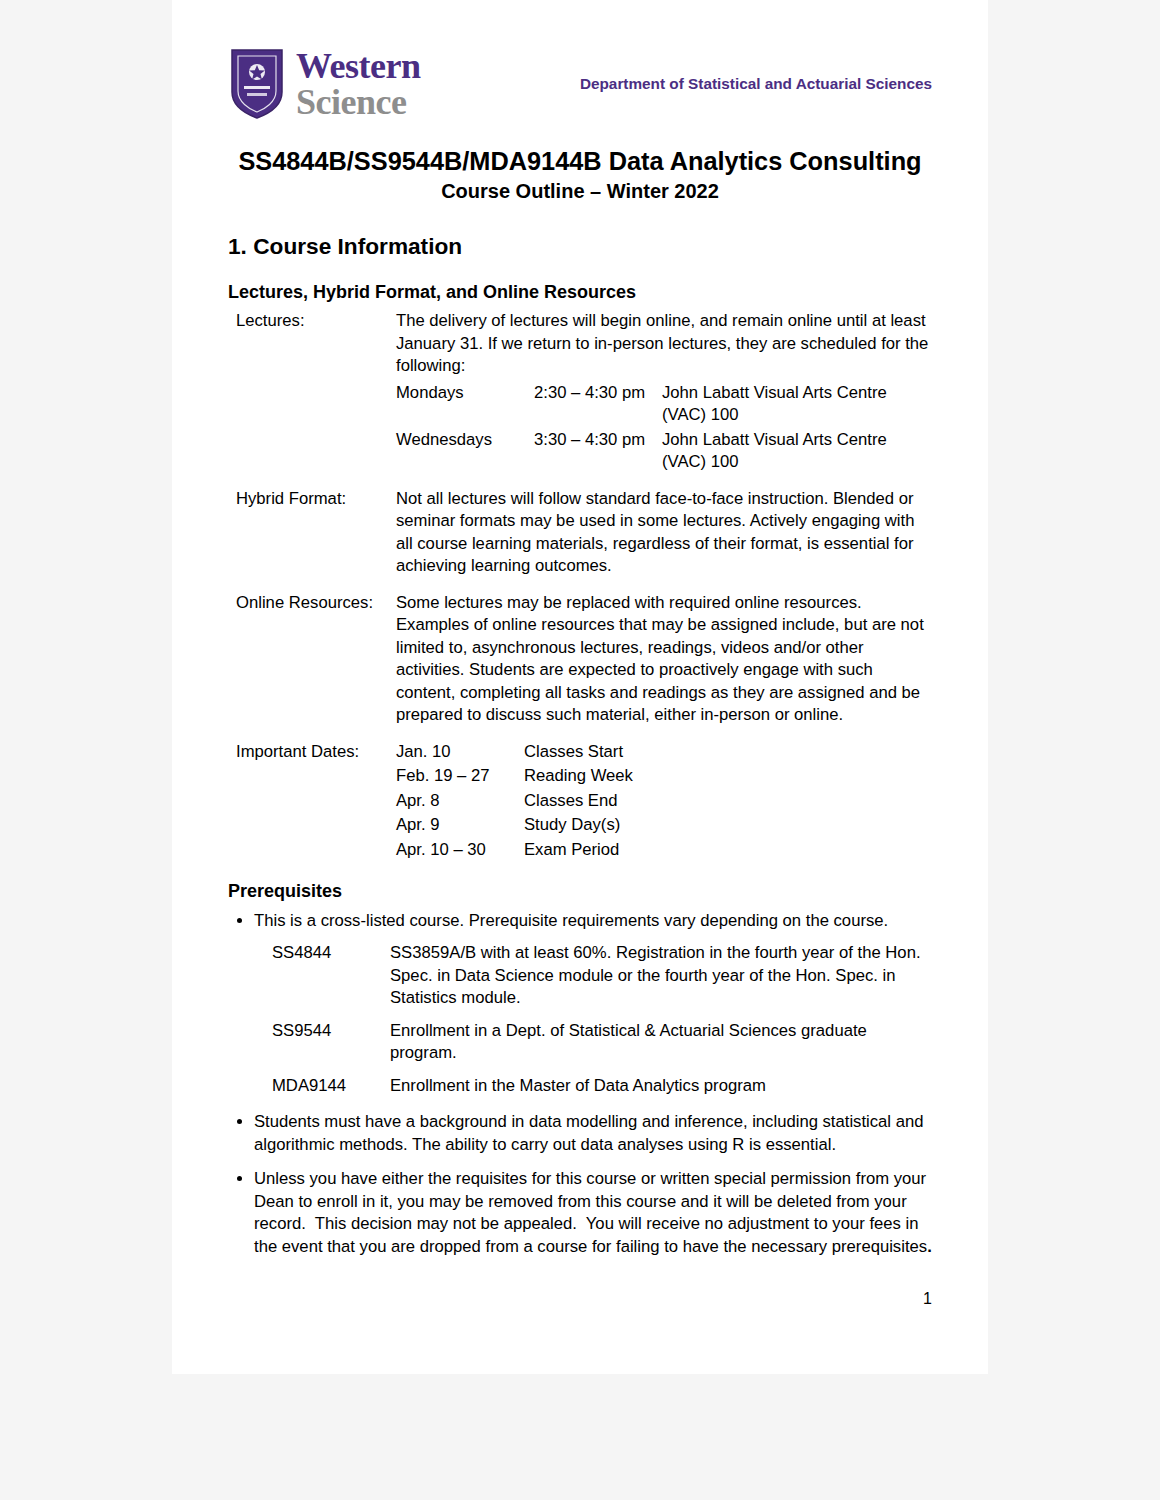Western Science
Department of Statistical and Actuarial Sciences
SS4844B/SS9544B/MDA9144B Data Analytics Consulting
Course Outline – Winter 2022
1. Course Information
Lectures, Hybrid Format, and Online Resources
Lectures:
The delivery of lectures will begin online, and remain online until at least January 31. If we return to in-person lectures, they are scheduled for the following:
Mondays
2:30 – 4:30 pm
John Labatt Visual Arts Centre (VAC) 100
Wednesdays
3:30 – 4:30 pm
John Labatt Visual Arts Centre (VAC) 100
Hybrid Format:
Not all lectures will follow standard face-to-face instruction. Blended or seminar formats may be used in some lectures. Actively engaging with all course learning materials, regardless of their format, is essential for achieving learning outcomes.
Online Resources:
Some lectures may be replaced with required online resources. Examples of online resources that may be assigned include, but are not limited to, asynchronous lectures, readings, videos and/or other activities. Students are expected to proactively engage with such content, completing all tasks and readings as they are assigned and be prepared to discuss such material, either in-person or online.
Important Dates:
Jan. 10
Classes Start
Feb. 19 – 27
Reading Week
Apr. 8
Classes End
Apr. 9
Study Day(s)
Apr. 10 – 30
Exam Period
Prerequisites
This is a cross-listed course. Prerequisite requirements vary depending on the course.
SS4844
SS3859A/B with at least 60%. Registration in the fourth year of the Hon. Spec. in Data Science module or the fourth year of the Hon. Spec. in Statistics module.
SS9544
Enrollment in a Dept. of Statistical & Actuarial Sciences graduate program.
MDA9144
Enrollment in the Master of Data Analytics program
Students must have a background in data modelling and inference, including statistical and algorithmic methods. The ability to carry out data analyses using R is essential.
Unless you have either the requisites for this course or written special permission from your Dean to enroll in it, you may be removed from this course and it will be deleted from your record. This decision may not be appealed. You will receive no adjustment to your fees in the event that you are dropped from a course for failing to have the necessary prerequisites.
1